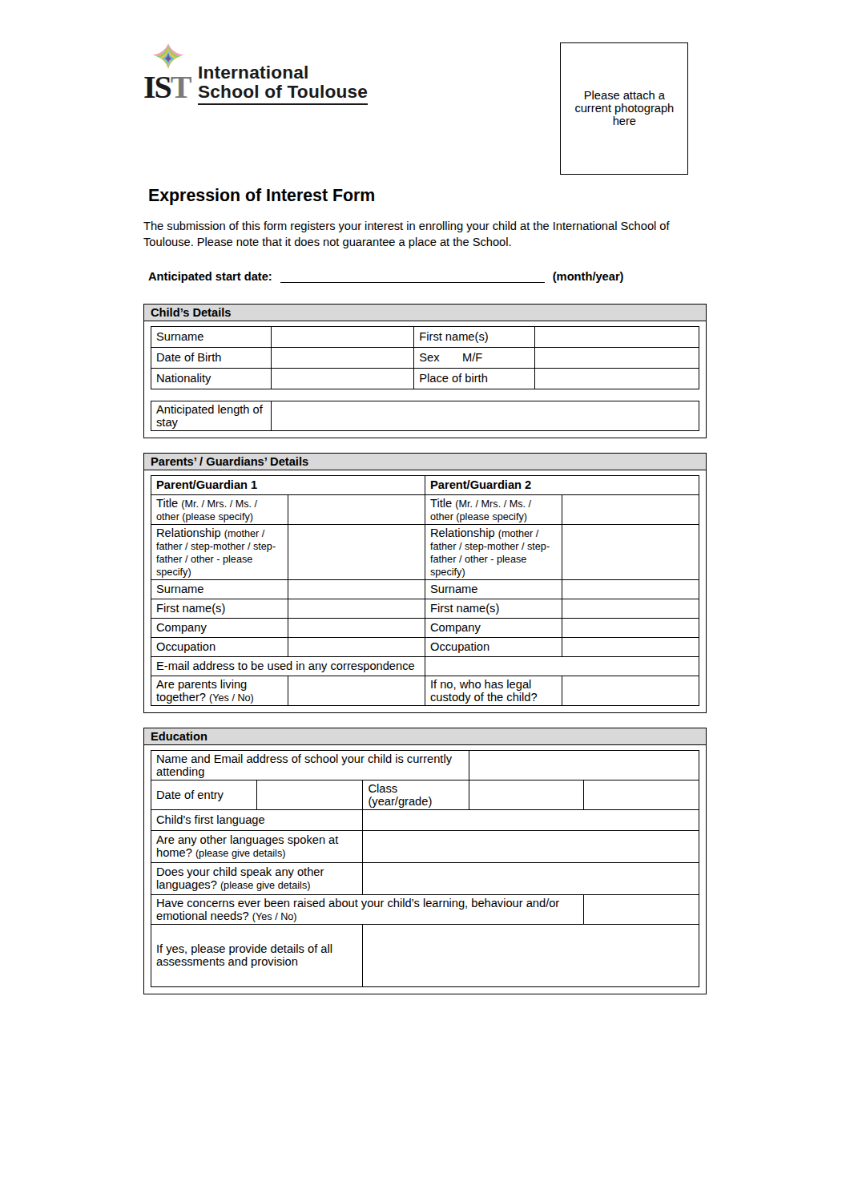IST
International
School of Toulouse
Please attach a current photograph here
Expression of Interest Form
The submission of this form registers your interest in enrolling your child at the International School of Toulouse. Please note that it does not guarantee a place at the School.
Anticipated start date: (month/year)
Child’s Details
| Surname | | First name(s) | |
| Date of Birth | | Sex M/F | |
| Nationality | | Place of birth | |
| Anticipated length of stay | |
Parents’ / Guardians’ Details
| Parent/Guardian 1 | Parent/Guardian 2 |
| Title (Mr. / Mrs. / Ms. / other (please specify) | | Title (Mr. / Mrs. / Ms. / other (please specify) | |
| Relationship (mother / father / step-mother / step-father / other - please specify) | | Relationship (mother / father / step-mother / step-father / other - please specify) | |
| Surname | | Surname | |
| First name(s) | | First name(s) | |
| Company | | Company | |
| Occupation | | Occupation | |
| E-mail address to be used in any correspondence | |
| Are parents living together? (Yes / No) | | If no, who has legal custody of the child? | |
Education
| Name and Email address of school your child is currently attending | |
| Date of entry | | Class (year/grade) | | |
| Child's first language | |
| Are any other languages spoken at home? (please give details) | |
| Does your child speak any other languages? (please give details) | |
| Have concerns ever been raised about your child’s learning, behaviour and/or emotional needs? (Yes / No) | |
| If yes, please provide details of all assessments and provision | |